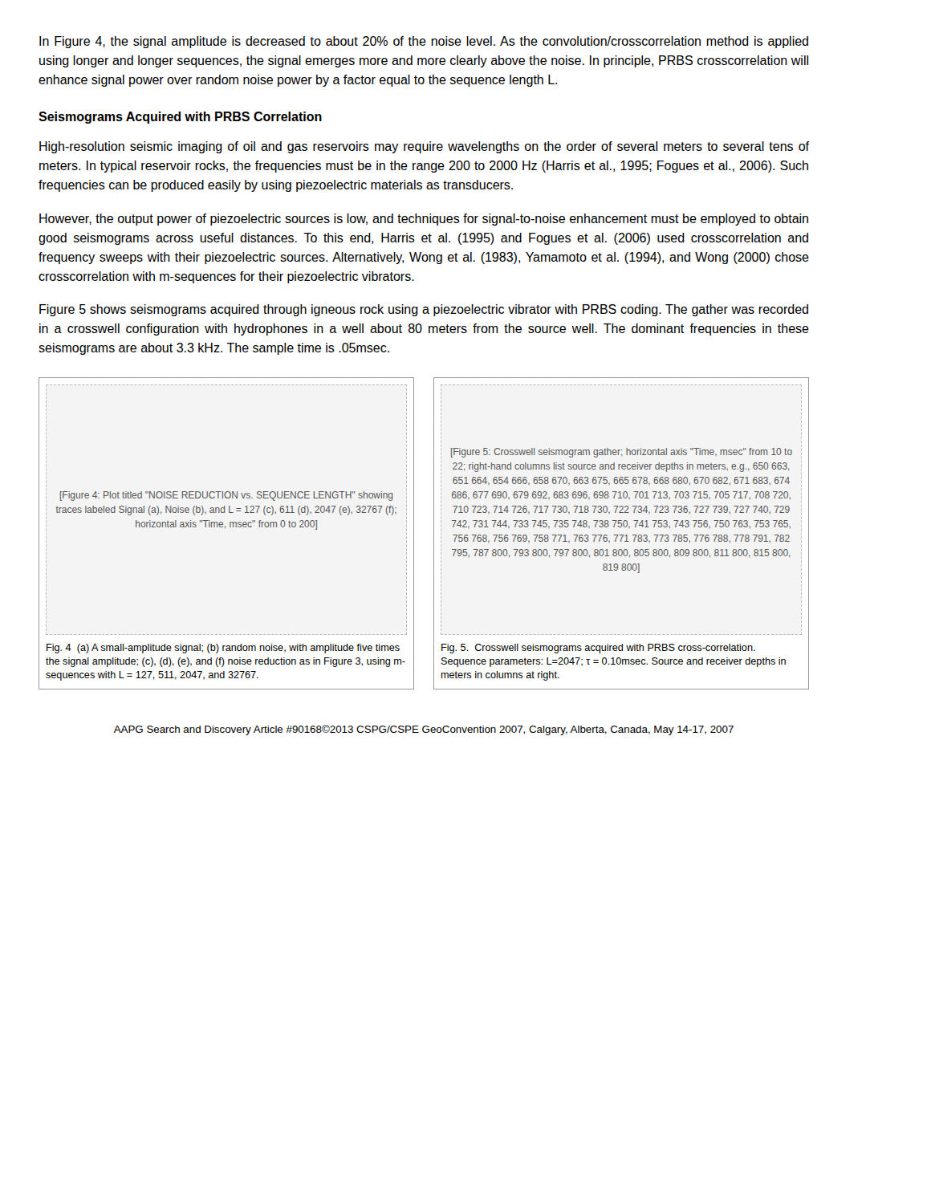In Figure 4, the signal amplitude is decreased to about 20% of the noise level. As the convolution/crosscorrelation method is applied using longer and longer sequences, the signal emerges more and more clearly above the noise. In principle, PRBS crosscorrelation will enhance signal power over random noise power by a factor equal to the sequence length L.
Seismograms Acquired with PRBS Correlation
High-resolution seismic imaging of oil and gas reservoirs may require wavelengths on the order of several meters to several tens of meters. In typical reservoir rocks, the frequencies must be in the range 200 to 2000 Hz (Harris et al., 1995; Fogues et al., 2006). Such frequencies can be produced easily by using piezoelectric materials as transducers.
However, the output power of piezoelectric sources is low, and techniques for signal-to-noise enhancement must be employed to obtain good seismograms across useful distances. To this end, Harris et al. (1995) and Fogues et al. (2006) used crosscorrelation and frequency sweeps with their piezoelectric sources. Alternatively, Wong et al. (1983), Yamamoto et al. (1994), and Wong (2000) chose crosscorrelation with m-sequences for their piezoelectric vibrators.
Figure 5 shows seismograms acquired through igneous rock using a piezoelectric vibrator with PRBS coding. The gather was recorded in a crosswell configuration with hydrophones in a well about 80 meters from the source well. The dominant frequencies in these seismograms are about 3.3 kHz. The sample time is .05msec.
[Figure 4: Plot titled "NOISE REDUCTION vs. SEQUENCE LENGTH" showing traces labeled Signal (a), Noise (b), and L = 127 (c), 611 (d), 2047 (e), 32767 (f); horizontal axis "Time, msec" from 0 to 200]
Fig. 4 (a) A small-amplitude signal; (b) random noise, with amplitude five times the signal amplitude; (c), (d), (e), and (f) noise reduction as in Figure 3, using m-sequences with L = 127, 511, 2047, and 32767.
[Figure 5: Crosswell seismogram gather; horizontal axis "Time, msec" from 10 to 22; right-hand columns list source and receiver depths in meters, e.g., 650 663, 651 664, 654 666, 658 670, 663 675, 665 678, 668 680, 670 682, 671 683, 674 686, 677 690, 679 692, 683 696, 698 710, 701 713, 703 715, 705 717, 708 720, 710 723, 714 726, 717 730, 718 730, 722 734, 723 736, 727 739, 727 740, 729 742, 731 744, 733 745, 735 748, 738 750, 741 753, 743 756, 750 763, 753 765, 756 768, 756 769, 758 771, 763 776, 771 783, 773 785, 776 788, 778 791, 782 795, 787 800, 793 800, 797 800, 801 800, 805 800, 809 800, 811 800, 815 800, 819 800]
Fig. 5. Crosswell seismograms acquired with PRBS cross-correlation. Sequence parameters: L=2047; τ = 0.10msec. Source and receiver depths in meters in columns at right.
AAPG Search and Discovery Article #90168©2013 CSPG/CSPE GeoConvention 2007, Calgary, Alberta, Canada, May 14-17, 2007